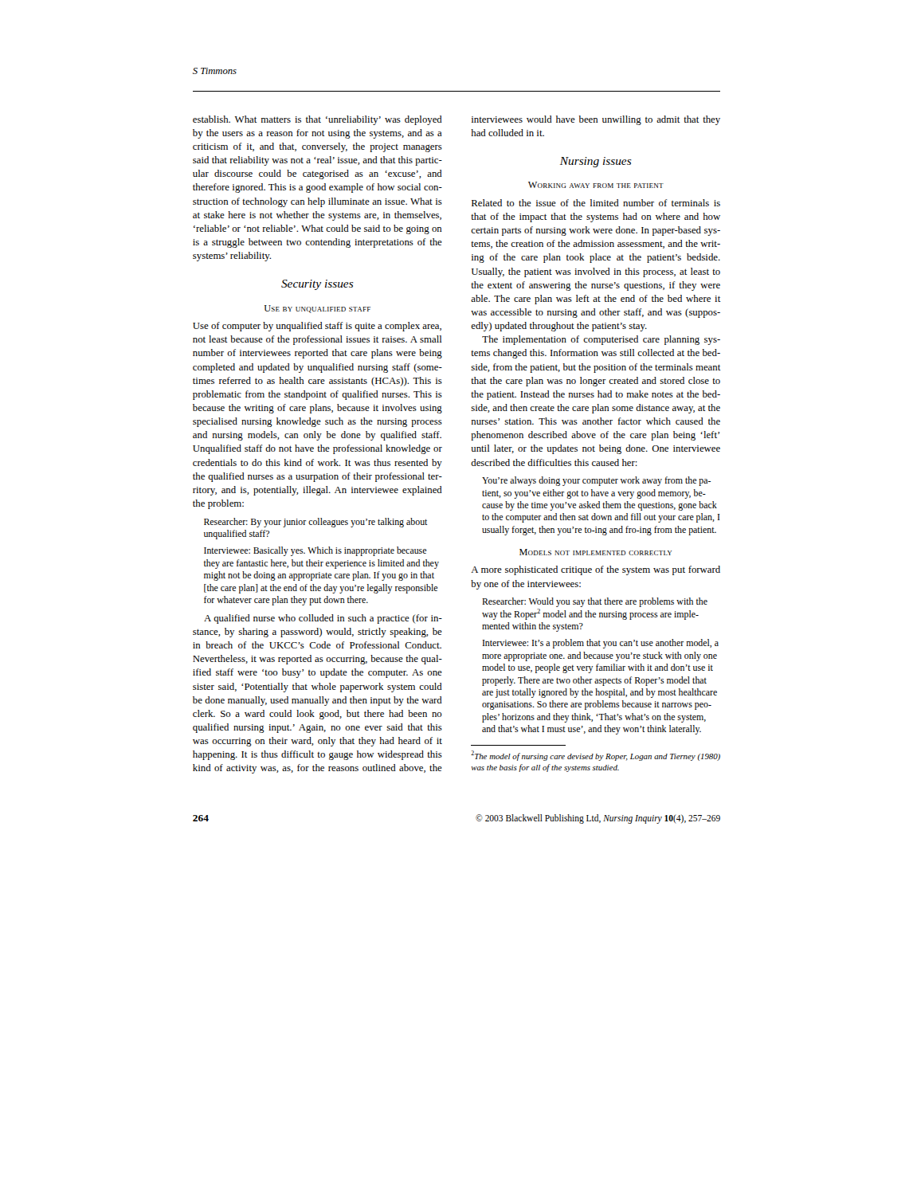S Timmons
establish. What matters is that ‘unreliability’ was deployed by the users as a reason for not using the systems, and as a criticism of it, and that, conversely, the project managers said that reliability was not a ‘real’ issue, and that this particular discourse could be categorised as an ‘excuse’, and therefore ignored. This is a good example of how social construction of technology can help illuminate an issue. What is at stake here is not whether the systems are, in themselves, ‘reliable’ or ‘not reliable’. What could be said to be going on is a struggle between two contending interpretations of the systems’ reliability.
Security issues
Use by unqualified staff
Use of computer by unqualified staff is quite a complex area, not least because of the professional issues it raises. A small number of interviewees reported that care plans were being completed and updated by unqualified nursing staff (sometimes referred to as health care assistants (HCAs)). This is problematic from the standpoint of qualified nurses. This is because the writing of care plans, because it involves using specialised nursing knowledge such as the nursing process and nursing models, can only be done by qualified staff. Unqualified staff do not have the professional knowledge or credentials to do this kind of work. It was thus resented by the qualified nurses as a usurpation of their professional territory, and is, potentially, illegal. An interviewee explained the problem:
Researcher: By your junior colleagues you’re talking about unqualified staff?
Interviewee: Basically yes. Which is inappropriate because they are fantastic here, but their experience is limited and they might not be doing an appropriate care plan. If you go in that [the care plan] at the end of the day you’re legally responsible for whatever care plan they put down there.
A qualified nurse who colluded in such a practice (for instance, by sharing a password) would, strictly speaking, be in breach of the UKCC’s Code of Professional Conduct. Nevertheless, it was reported as occurring, because the qualified staff were ‘too busy’ to update the computer. As one sister said, ‘Potentially that whole paperwork system could be done manually, used manually and then input by the ward clerk. So a ward could look good, but there had been no qualified nursing input.’ Again, no one ever said that this was occurring on their ward, only that they had heard of it happening. It is thus difficult to gauge how widespread this kind of activity was, as, for the reasons outlined above, the interviewees would have been unwilling to admit that they had colluded in it.
Nursing issues
Working away from the patient
Related to the issue of the limited number of terminals is that of the impact that the systems had on where and how certain parts of nursing work were done. In paper-based systems, the creation of the admission assessment, and the writing of the care plan took place at the patient’s bedside. Usually, the patient was involved in this process, at least to the extent of answering the nurse’s questions, if they were able. The care plan was left at the end of the bed where it was accessible to nursing and other staff, and was (supposedly) updated throughout the patient’s stay.
The implementation of computerised care planning systems changed this. Information was still collected at the bedside, from the patient, but the position of the terminals meant that the care plan was no longer created and stored close to the patient. Instead the nurses had to make notes at the bedside, and then create the care plan some distance away, at the nurses’ station. This was another factor which caused the phenomenon described above of the care plan being ‘left’ until later, or the updates not being done. One interviewee described the difficulties this caused her:
You’re always doing your computer work away from the patient, so you’ve either got to have a very good memory, because by the time you’ve asked them the questions, gone back to the computer and then sat down and fill out your care plan, I usually forget, then you’re to-ing and fro-ing from the patient.
Models not implemented correctly
A more sophisticated critique of the system was put forward by one of the interviewees:
Researcher: Would you say that there are problems with the way the Roper2 model and the nursing process are implemented within the system?
Interviewee: It’s a problem that you can’t use another model, a more appropriate one. and because you’re stuck with only one model to use, people get very familiar with it and don’t use it properly. There are two other aspects of Roper’s model that are just totally ignored by the hospital, and by most healthcare organisations. So there are problems because it narrows peoples’ horizons and they think, ‘That’s what’s on the system, and that’s what I must use’, and they won’t think laterally.
2The model of nursing care devised by Roper, Logan and Tierney (1980) was the basis for all of the systems studied.
264 © 2003 Blackwell Publishing Ltd, Nursing Inquiry 10(4), 257–269